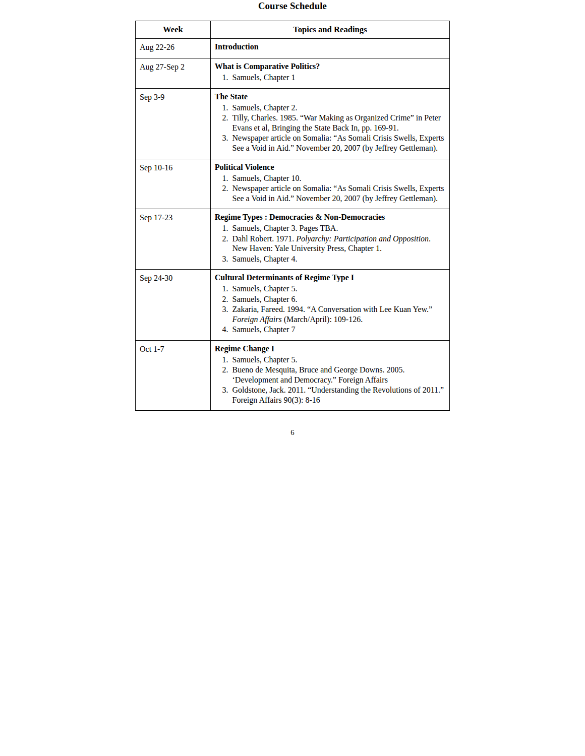Course Schedule
| Week | Topics and Readings |
| --- | --- |
| Aug 22-26 | Introduction |
| Aug 27-Sep 2 | What is Comparative Politics? Samuels, Chapter 1 |
| Sep 3-9 | The State Samuels, Chapter 2. Tilly, Charles. 1985. “War Making as Organized Crime” in Peter Evans et al, Bringing the State Back In, pp. 169-91. Newspaper article on Somalia: “As Somali Crisis Swells, Experts See a Void in Aid.” November 20, 2007 (by Jeffrey Gettleman). |
| Sep 10-16 | Political Violence Samuels, Chapter 10. Newspaper article on Somalia: “As Somali Crisis Swells, Experts See a Void in Aid.” November 20, 2007 (by Jeffrey Gettleman). |
| Sep 17-23 | Regime Types : Democracies & Non-Democracies Samuels, Chapter 3. Pages TBA. Dahl Robert. 1971. Polyarchy: Participation and Opposition . New Haven: Yale University Press, Chapter 1. Samuels, Chapter 4. |
| Sep 24-30 | Cultural Determinants of Regime Type I Samuels, Chapter 5. Samuels, Chapter 6. Zakaria, Fareed. 1994. “A Conversation with Lee Kuan Yew.” Foreign Affairs (March/April): 109-126. Samuels, Chapter 7 |
| Oct 1-7 | Regime Change I Samuels, Chapter 5. Bueno de Mesquita, Bruce and George Downs. 2005. ‘Development and Democracy.” Foreign Affairs Goldstone, Jack. 2011. “Understanding the Revolutions of 2011.” Foreign Affairs 90(3): 8-16 |
6